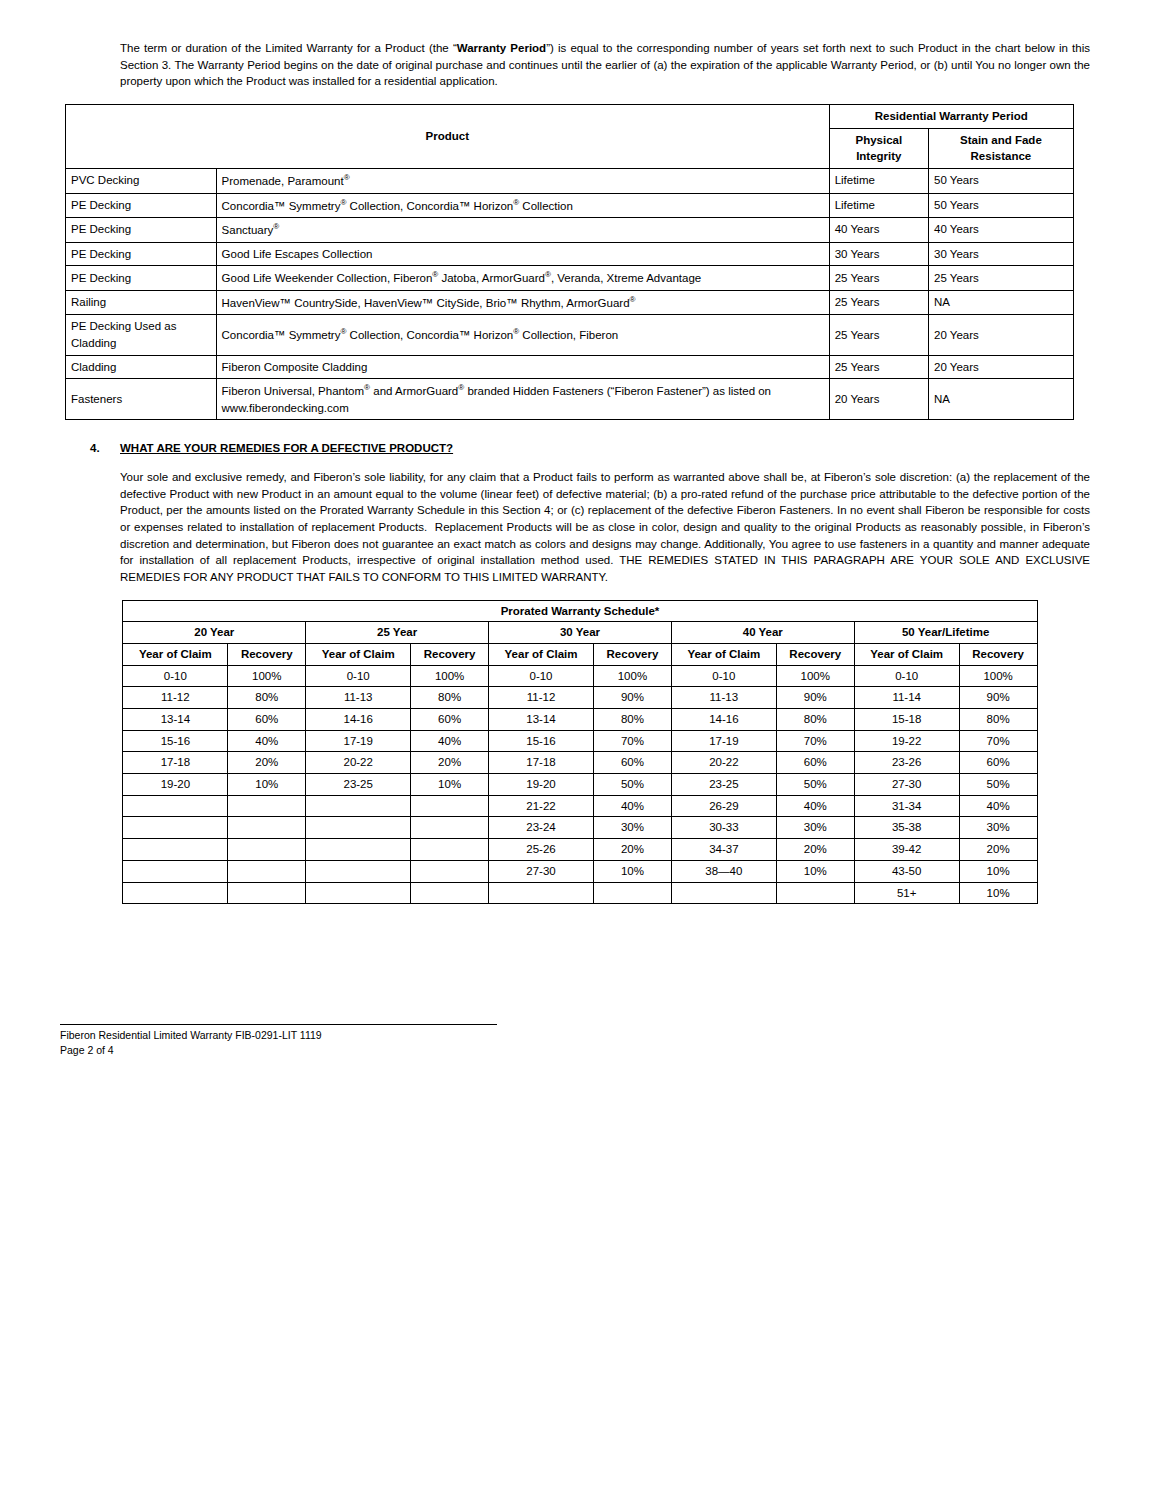The term or duration of the Limited Warranty for a Product (the “Warranty Period”) is equal to the corresponding number of years set forth next to such Product in the chart below in this Section 3. The Warranty Period begins on the date of original purchase and continues until the earlier of (a) the expiration of the applicable Warranty Period, or (b) until You no longer own the property upon which the Product was installed for a residential application.
| Product | Residential Warranty Period |
| --- | --- |
| Physical Integrity | Stain and Fade Resistance |
| PVC Decking | Promenade, Paramount ® | Lifetime | 50 Years |
| PE Decking | Concordia™ Symmetry ® Collection, Concordia™ Horizon ® Collection | Lifetime | 50 Years |
| PE Decking | Sanctuary ® | 40 Years | 40 Years |
| PE Decking | Good Life Escapes Collection | 30 Years | 30 Years |
| PE Decking | Good Life Weekender Collection, Fiberon ® Jatoba, ArmorGuard ® , Veranda, Xtreme Advantage | 25 Years | 25 Years |
| Railing | HavenView™ CountrySide, HavenView™ CitySide, Brio™ Rhythm, ArmorGuard ® | 25 Years | NA |
| PE Decking Used as Cladding | Concordia™ Symmetry ® Collection, Concordia™ Horizon ® Collection, Fiberon | 25 Years | 20 Years |
| Cladding | Fiberon Composite Cladding | 25 Years | 20 Years |
| Fasteners | Fiberon Universal, Phantom ® and ArmorGuard ® branded Hidden Fasteners (“Fiberon Fastener”) as listed on www.fiberondecking.com | 20 Years | NA |
4. WHAT ARE YOUR REMEDIES FOR A DEFECTIVE PRODUCT?
Your sole and exclusive remedy, and Fiberon’s sole liability, for any claim that a Product fails to perform as warranted above shall be, at Fiberon’s sole discretion: (a) the replacement of the defective Product with new Product in an amount equal to the volume (linear feet) of defective material; (b) a pro-rated refund of the purchase price attributable to the defective portion of the Product, per the amounts listed on the Prorated Warranty Schedule in this Section 4; or (c) replacement of the defective Fiberon Fasteners. In no event shall Fiberon be responsible for costs or expenses related to installation of replacement Products. Replacement Products will be as close in color, design and quality to the original Products as reasonably possible, in Fiberon’s discretion and determination, but Fiberon does not guarantee an exact match as colors and designs may change. Additionally, You agree to use fasteners in a quantity and manner adequate for installation of all replacement Products, irrespective of original installation method used. THE REMEDIES STATED IN THIS PARAGRAPH ARE YOUR SOLE AND EXCLUSIVE REMEDIES FOR ANY PRODUCT THAT FAILS TO CONFORM TO THIS LIMITED WARRANTY.
| Prorated Warranty Schedule* |
| --- |
| 20 Year | 25 Year | 30 Year | 40 Year | 50 Year/Lifetime |
| Year of Claim | Recovery | Year of Claim | Recovery | Year of Claim | Recovery | Year of Claim | Recovery | Year of Claim | Recovery |
| 0-10 | 100% | 0-10 | 100% | 0-10 | 100% | 0-10 | 100% | 0-10 | 100% |
| 11-12 | 80% | 11-13 | 80% | 11-12 | 90% | 11-13 | 90% | 11-14 | 90% |
| 13-14 | 60% | 14-16 | 60% | 13-14 | 80% | 14-16 | 80% | 15-18 | 80% |
| 15-16 | 40% | 17-19 | 40% | 15-16 | 70% | 17-19 | 70% | 19-22 | 70% |
| 17-18 | 20% | 20-22 | 20% | 17-18 | 60% | 20-22 | 60% | 23-26 | 60% |
| 19-20 | 10% | 23-25 | 10% | 19-20 | 50% | 23-25 | 50% | 27-30 | 50% |
| | | | | 21-22 | 40% | 26-29 | 40% | 31-34 | 40% |
| | | | | 23-24 | 30% | 30-33 | 30% | 35-38 | 30% |
| | | | | 25-26 | 20% | 34-37 | 20% | 39-42 | 20% |
| | | | | 27-30 | 10% | 38—40 | 10% | 43-50 | 10% |
| | | | | | | | | 51+ | 10% |
Fiberon Residential Limited Warranty FIB-0291-LIT 1119
Page 2 of 4